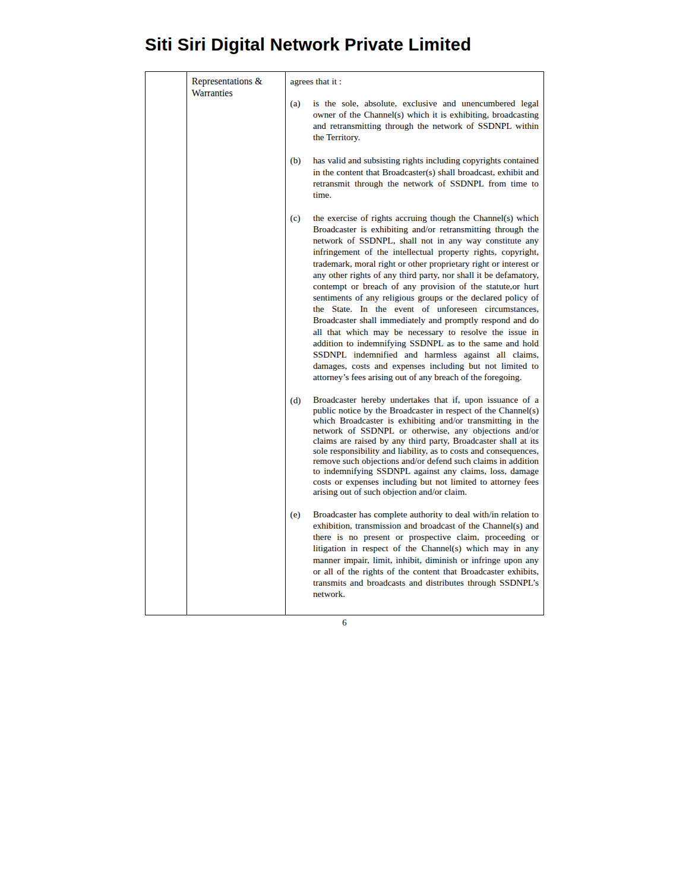Siti Siri Digital Network Private Limited
| | Representations & Warranties | agrees that it : (a) is the sole, absolute, exclusive and unencumbered legal owner of the Channel(s) which it is exhibiting, broadcasting and retransmitting through the network of SSDNPL within the Territory. (b) has valid and subsisting rights including copyrights contained in the content that Broadcaster(s) shall broadcast, exhibit and retransmit through the network of SSDNPL from time to time. (c) the exercise of rights accruing though the Channel(s) which Broadcaster is exhibiting and/or retransmitting through the network of SSDNPL, shall not in any way constitute any infringement of the intellectual property rights, copyright, trademark, moral right or other proprietary right or interest or any other rights of any third party, nor shall it be defamatory, contempt or breach of any provision of the statute,or hurt sentiments of any religious groups or the declared policy of the State. In the event of unforeseen circumstances, Broadcaster shall immediately and promptly respond and do all that which may be necessary to resolve the issue in addition to indemnifying SSDNPL as to the same and hold SSDNPL indemnified and harmless against all claims, damages, costs and expenses including but not limited to attorney’s fees arising out of any breach of the foregoing. (d) Broadcaster hereby undertakes that if, upon issuance of a public notice by the Broadcaster in respect of the Channel(s) which Broadcaster is exhibiting and/or transmitting in the network of SSDNPL or otherwise, any objections and/or claims are raised by any third party, Broadcaster shall at its sole responsibility and liability, as to costs and consequences, remove such objections and/or defend such claims in addition to indemnifying SSDNPL against any claims, loss, damage costs or expenses including but not limited to attorney fees arising out of such objection and/or claim. (e) Broadcaster has complete authority to deal with/in relation to exhibition, transmission and broadcast of the Channel(s) and there is no present or prospective claim, proceeding or litigation in respect of the Channel(s) which may in any manner impair, limit, inhibit, diminish or infringe upon any or all of the rights of the content that Broadcaster exhibits, transmits and broadcasts and distributes through SSDNPL’s network. |
6